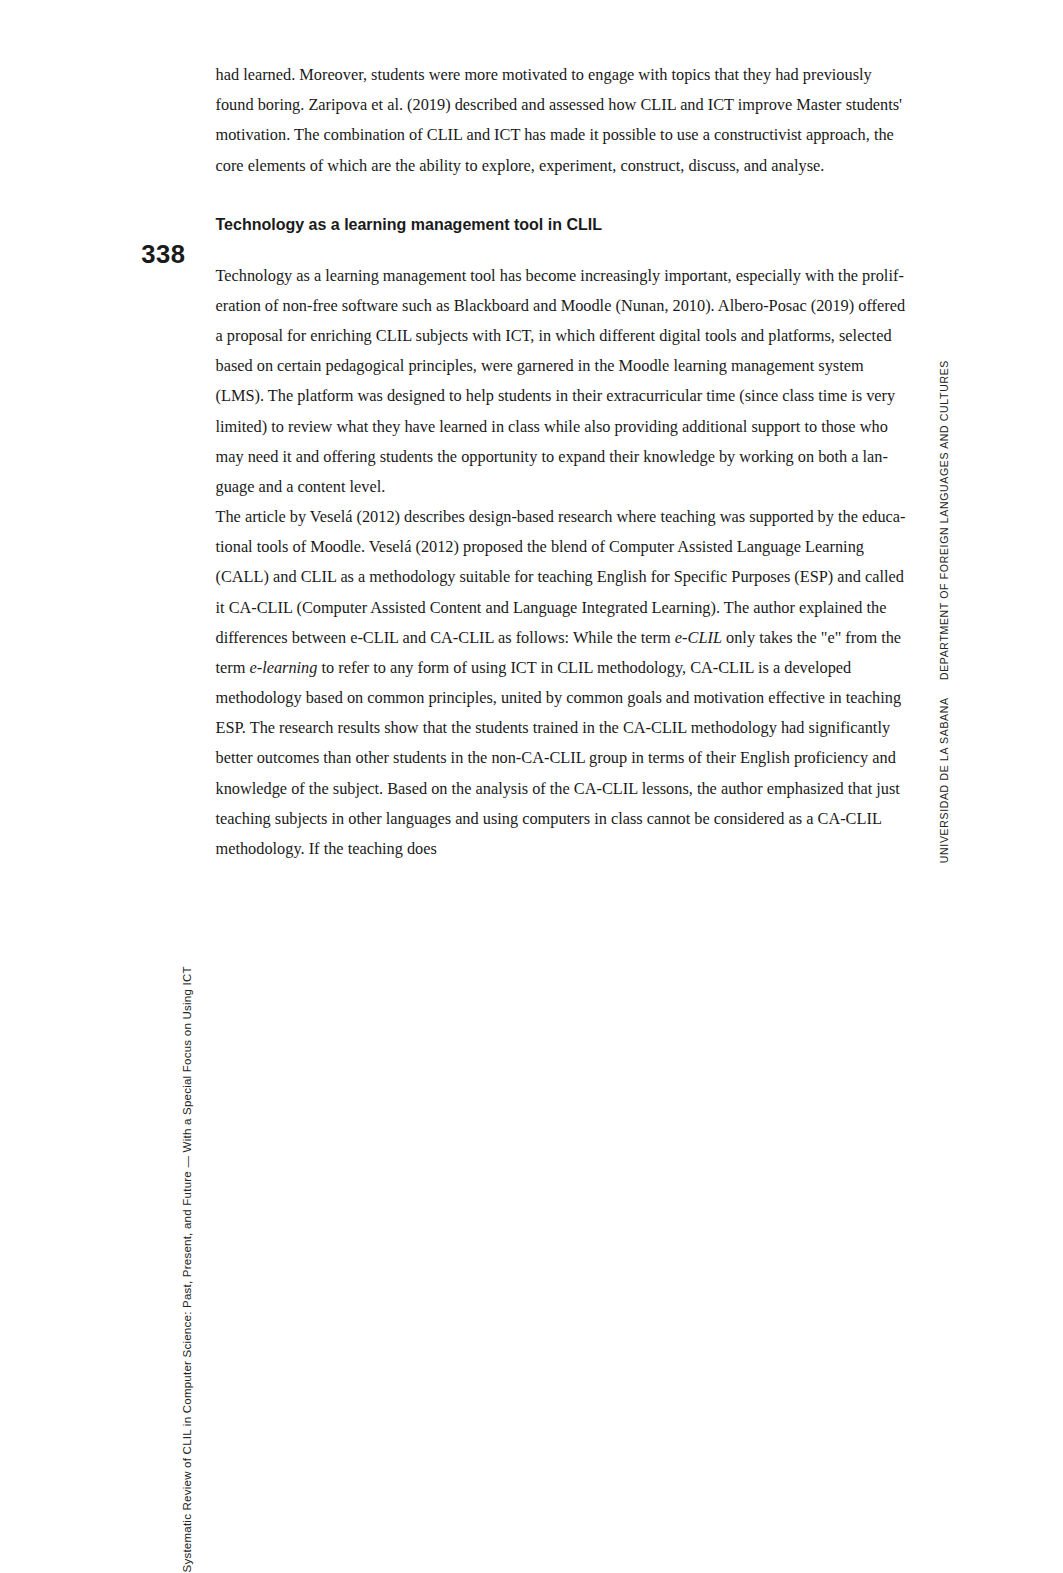338
Systematic Review of CLIL in Computer Science: Past, Present, and Future — With a Special Focus on Using ICT
had learned. Moreover, students were more motivated to engage with topics that they had previously found boring. Zaripova et al. (2019) described and assessed how CLIL and ICT improve Master students' motivation. The combination of CLIL and ICT has made it possible to use a constructivist approach, the core elements of which are the ability to explore, experiment, construct, discuss, and analyse.
Technology as a learning management tool in CLIL
Technology as a learning management tool has become increasingly important, especially with the proliferation of non-free software such as Blackboard and Moodle (Nunan, 2010). Albero-Posac (2019) offered a proposal for enriching CLIL subjects with ICT, in which different digital tools and platforms, selected based on certain pedagogical principles, were garnered in the Moodle learning management system (LMS). The platform was designed to help students in their extracurricular time (since class time is very limited) to review what they have learned in class while also providing additional support to those who may need it and offering students the opportunity to expand their knowledge by working on both a language and a content level.
The article by Veselá (2012) describes design-based research where teaching was supported by the educational tools of Moodle. Veselá (2012) proposed the blend of Computer Assisted Language Learning (CALL) and CLIL as a methodology suitable for teaching English for Specific Purposes (ESP) and called it CA-CLIL (Computer Assisted Content and Language Integrated Learning). The author explained the differences between e-CLIL and CA-CLIL as follows: While the term e-CLIL only takes the "e" from the term e-learning to refer to any form of using ICT in CLIL methodology, CA-CLIL is a developed methodology based on common principles, united by common goals and motivation effective in teaching ESP. The research results show that the students trained in the CA-CLIL methodology had significantly better outcomes than other students in the non-CA-CLIL group in terms of their English proficiency and knowledge of the subject. Based on the analysis of the CA-CLIL lessons, the author emphasized that just teaching subjects in other languages and using computers in class cannot be considered as a CA-CLIL methodology. If the teaching does
Universidad de la Sabana Department of Foreign Languages and Cultures